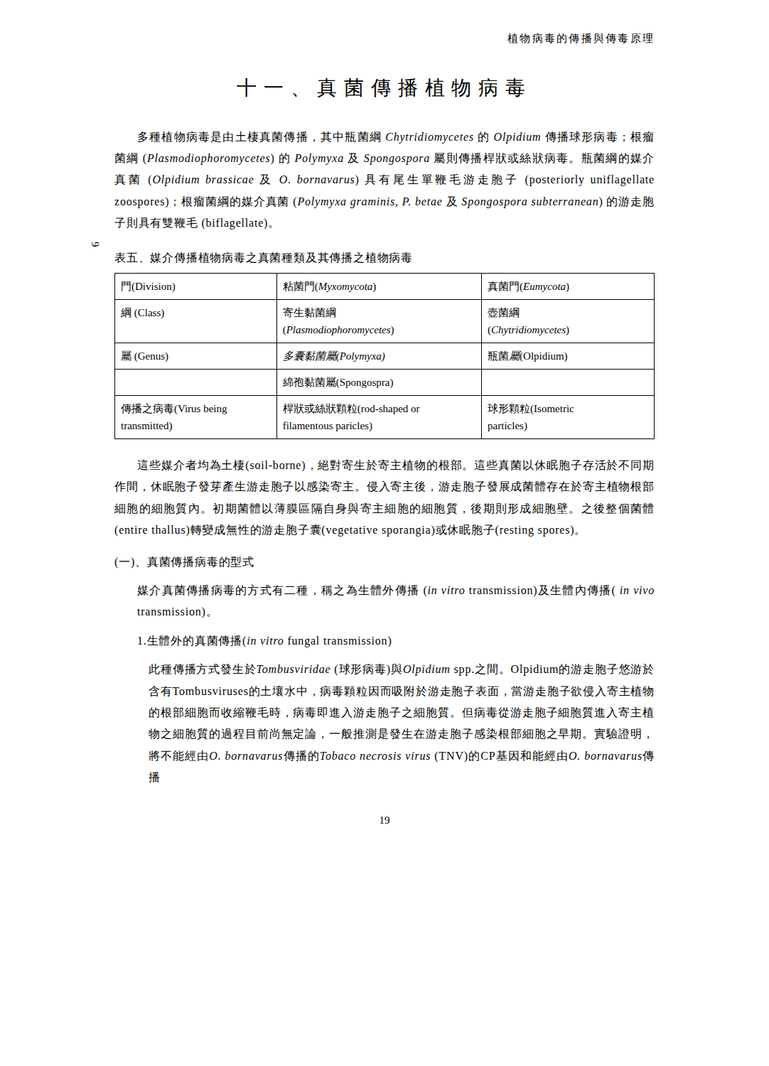9
植物病毒的傳播與傳毒原理
十一、真菌傳播植物病毒
多種植物病毒是由土棲真菌傳播，其中瓶菌綱 Chytridiomycetes 的 Olpidium 傳播球形病毒；根瘤菌綱 (Plasmodiophoromycetes) 的 Polymyxa 及 Spongospora 屬則傳播桿狀或絲狀病毒。瓶菌綱的媒介真菌 (Olpidium brassicae 及 O. bornavarus) 具有尾生單鞭毛游走胞子 (posteriorly uniflagellate zoospores)；根瘤菌綱的媒介真菌 (Polymyxa graminis, P. betae 及 Spongospora subterranean) 的游走胞子則具有雙鞭毛 (biflagellate)。
表五、媒介傳播植物病毒之真菌種類及其傳播之植物病毒
| 門(Division) | 粘菌門( Myxomycota ) | 真菌門( Eumycota ) |
| 綱 (Class) | 寄生黏菌綱 ( Plasmodiophoromycetes ) | 壺菌綱 ( Chytridiomycetes ) |
| 屬 (Genus) | 多囊黏菌屬(Polymyxa) | 瓶菌 屬 (Olpidium) |
| | 綿孢黏菌屬(Spongospra) | |
| 傳播之病毒(Virus being transmitted) | 桿狀或絲狀顆粒(rod-shaped or filamentous paricles) | 球形顆粒(Isometric particles) |
這些媒介者均為土棲(soil-borne)，絕對寄生於寄主植物的根部。這些真菌以休眠胞子存活於不同期作間，休眠胞子發芽產生游走胞子以感染寄主。侵入寄主後，游走胞子發展成菌體存在於寄主植物根部細胞的細胞質內。初期菌體以薄膜區隔自身與寄主細胞的細胞質，後期則形成細胞壁。之後整個菌體(entire thallus)轉變成無性的游走胞子囊(vegetative sporangia)或休眠胞子(resting spores)。
(一)、真菌傳播病毒的型式
媒介真菌傳播病毒的方式有二種，稱之為生體外傳播 (in vitro transmission)及生體內傳播( in vivo transmission)。
1.生體外的真菌傳播(in vitro fungal transmission)
此種傳播方式發生於Tombusviridae (球形病毒)與Olpidium spp.之間。Olpidium的游走胞子悠游於含有Tombusviruses的土壤水中，病毒顆粒因而吸附於游走胞子表面，當游走胞子欲侵入寄主植物的根部細胞而收縮鞭毛時，病毒即進入游走胞子之細胞質。但病毒從游走胞子細胞質進入寄主植物之細胞質的過程目前尚無定論，一般推測是發生在游走胞子感染根部細胞之早期。實驗證明，將不能經由O. bornavarus傳播的Tobaco necrosis virus (TNV)的CP基因和能經由O. bornavarus傳播
19